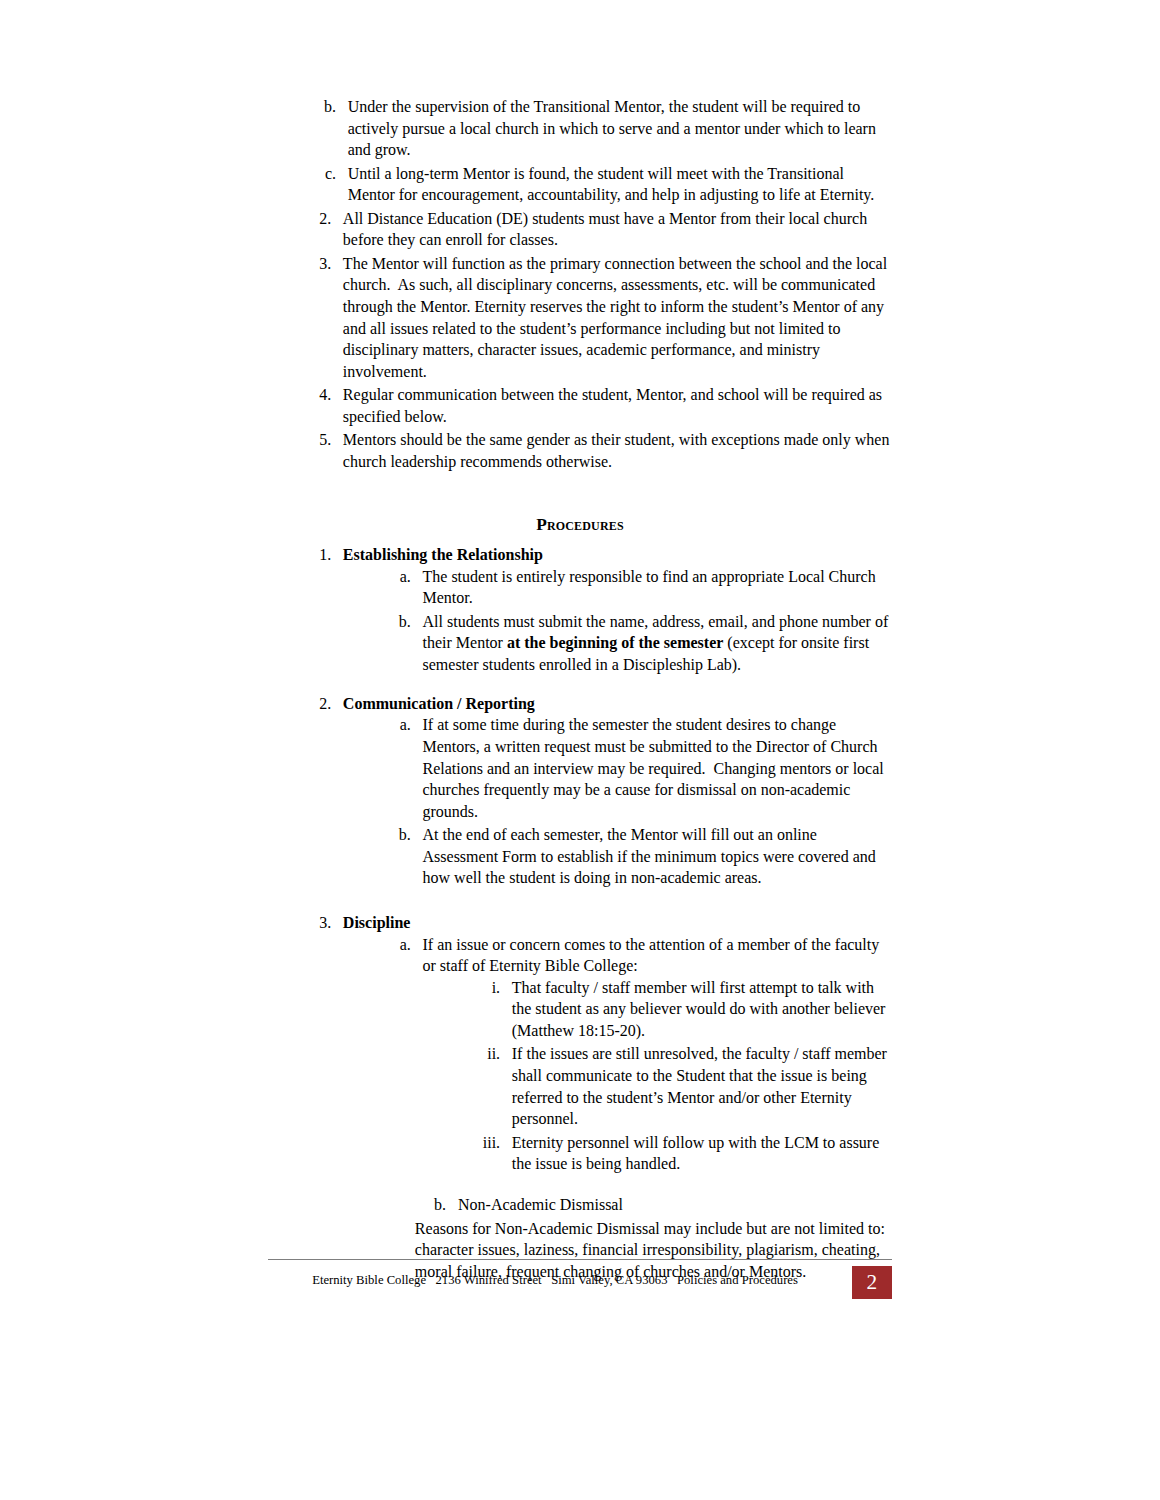Under the supervision of the Transitional Mentor, the student will be required to actively pursue a local church in which to serve and a mentor under which to learn and grow.
Until a long-term Mentor is found, the student will meet with the Transitional Mentor for encouragement, accountability, and help in adjusting to life at Eternity.
All Distance Education (DE) students must have a Mentor from their local church before they can enroll for classes.
The Mentor will function as the primary connection between the school and the local church. As such, all disciplinary concerns, assessments, etc. will be communicated through the Mentor. Eternity reserves the right to inform the student’s Mentor of any and all issues related to the student’s performance including but not limited to disciplinary matters, character issues, academic performance, and ministry involvement.
Regular communication between the student, Mentor, and school will be required as specified below.
Mentors should be the same gender as their student, with exceptions made only when church leadership recommends otherwise.
Procedures
Establishing the Relationship
The student is entirely responsible to find an appropriate Local Church Mentor.
All students must submit the name, address, email, and phone number of their Mentor at the beginning of the semester (except for onsite first semester students enrolled in a Discipleship Lab).
Communication / Reporting
If at some time during the semester the student desires to change Mentors, a written request must be submitted to the Director of Church Relations and an interview may be required. Changing mentors or local churches frequently may be a cause for dismissal on non-academic grounds.
At the end of each semester, the Mentor will fill out an online Assessment Form to establish if the minimum topics were covered and how well the student is doing in non-academic areas.
Discipline
If an issue or concern comes to the attention of a member of the faculty or staff of Eternity Bible College:
That faculty / staff member will first attempt to talk with the student as any believer would do with another believer (Matthew 18:15-20).
If the issues are still unresolved, the faculty / staff member shall communicate to the Student that the issue is being referred to the student’s Mentor and/or other Eternity personnel.
Eternity personnel will follow up with the LCM to assure the issue is being handled.
b. Non-Academic Dismissal
Reasons for Non-Academic Dismissal may include but are not limited to: character issues, laziness, financial irresponsibility, plagiarism, cheating, moral failure, frequent changing of churches and/or Mentors.
Eternity Bible College 2136 Winifred Street Simi Valley, CA 93063 Policies and Procedures
2